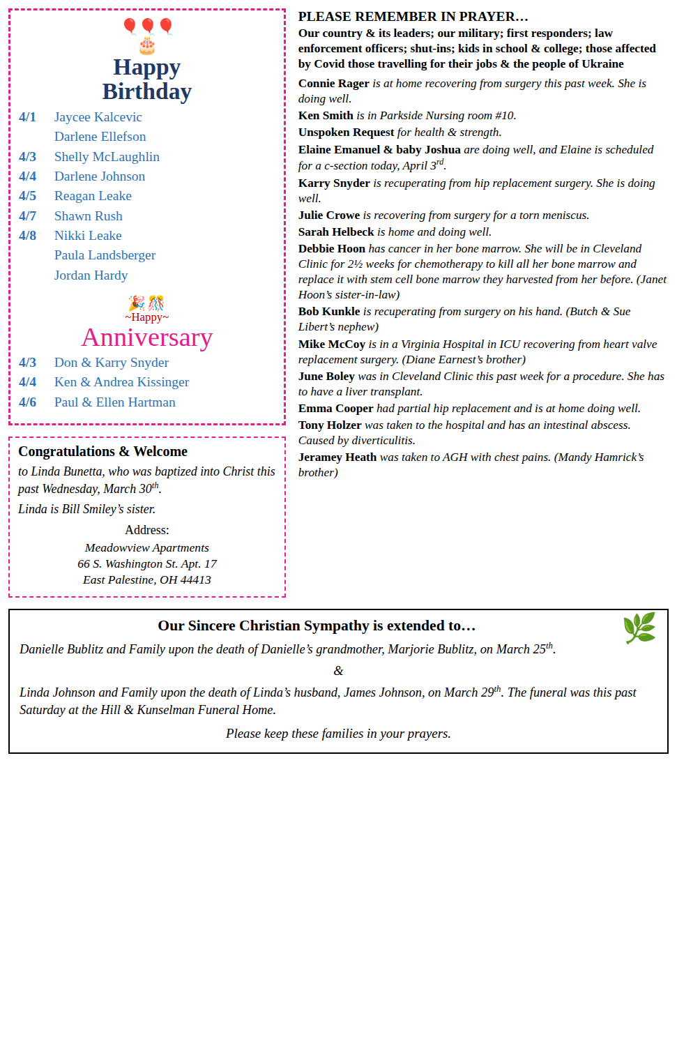🎈🎈🎈 🎂 Happy
Birthday
4/1 Jaycee Kalcevic
Darlene Ellefson
4/3 Shelly McLaughlin
4/4 Darlene Johnson
4/5 Reagan Leake
4/7 Shawn Rush
4/8 Nikki Leake
Paula Landsberger
Jordan Hardy
🎉🎊 ~Happy~ Anniversary
4/3 Don & Karry Snyder
4/4 Ken & Andrea Kissinger
4/6 Paul & Ellen Hartman
Congratulations & Welcome
to Linda Bunetta, who was baptized into Christ this past Wednesday, March 30th.
Linda is Bill Smiley’s sister.
Address:
Meadowview Apartments
66 S. Washington St. Apt. 17
East Palestine, OH 44413
PLEASE REMEMBER IN PRAYER…
Our country & its leaders; our military; first responders; law enforcement officers; shut-ins; kids in school & college; those affected by Covid those travelling for their jobs & the people of Ukraine
Connie Rager is at home recovering from surgery this past week. She is doing well.
Ken Smith is in Parkside Nursing room #10.
Unspoken Request for health & strength.
Elaine Emanuel & baby Joshua are doing well, and Elaine is scheduled for a c-section today, April 3rd.
Karry Snyder is recuperating from hip replacement surgery. She is doing well.
Julie Crowe is recovering from surgery for a torn meniscus.
Sarah Helbeck is home and doing well.
Debbie Hoon has cancer in her bone marrow. She will be in Cleveland Clinic for 2½ weeks for chemotherapy to kill all her bone marrow and replace it with stem cell bone marrow they harvested from her before. (Janet Hoon’s sister-in-law)
Bob Kunkle is recuperating from surgery on his hand. (Butch & Sue Libert’s nephew)
Mike McCoy is in a Virginia Hospital in ICU recovering from heart valve replacement surgery. (Diane Earnest’s brother)
June Boley was in Cleveland Clinic this past week for a procedure. She has to have a liver transplant.
Emma Cooper had partial hip replacement and is at home doing well.
Tony Holzer was taken to the hospital and has an intestinal abscess. Caused by diverticulitis.
Jeramey Heath was taken to AGH with chest pains. (Mandy Hamrick’s brother)
🌿
Our Sincere Christian Sympathy is extended to…
Danielle Bublitz and Family upon the death of Danielle’s grandmother, Marjorie Bublitz, on March 25th.
&
Linda Johnson and Family upon the death of Linda’s husband, James Johnson, on March 29th. The funeral was this past Saturday at the Hill & Kunselman Funeral Home.
Please keep these families in your prayers.